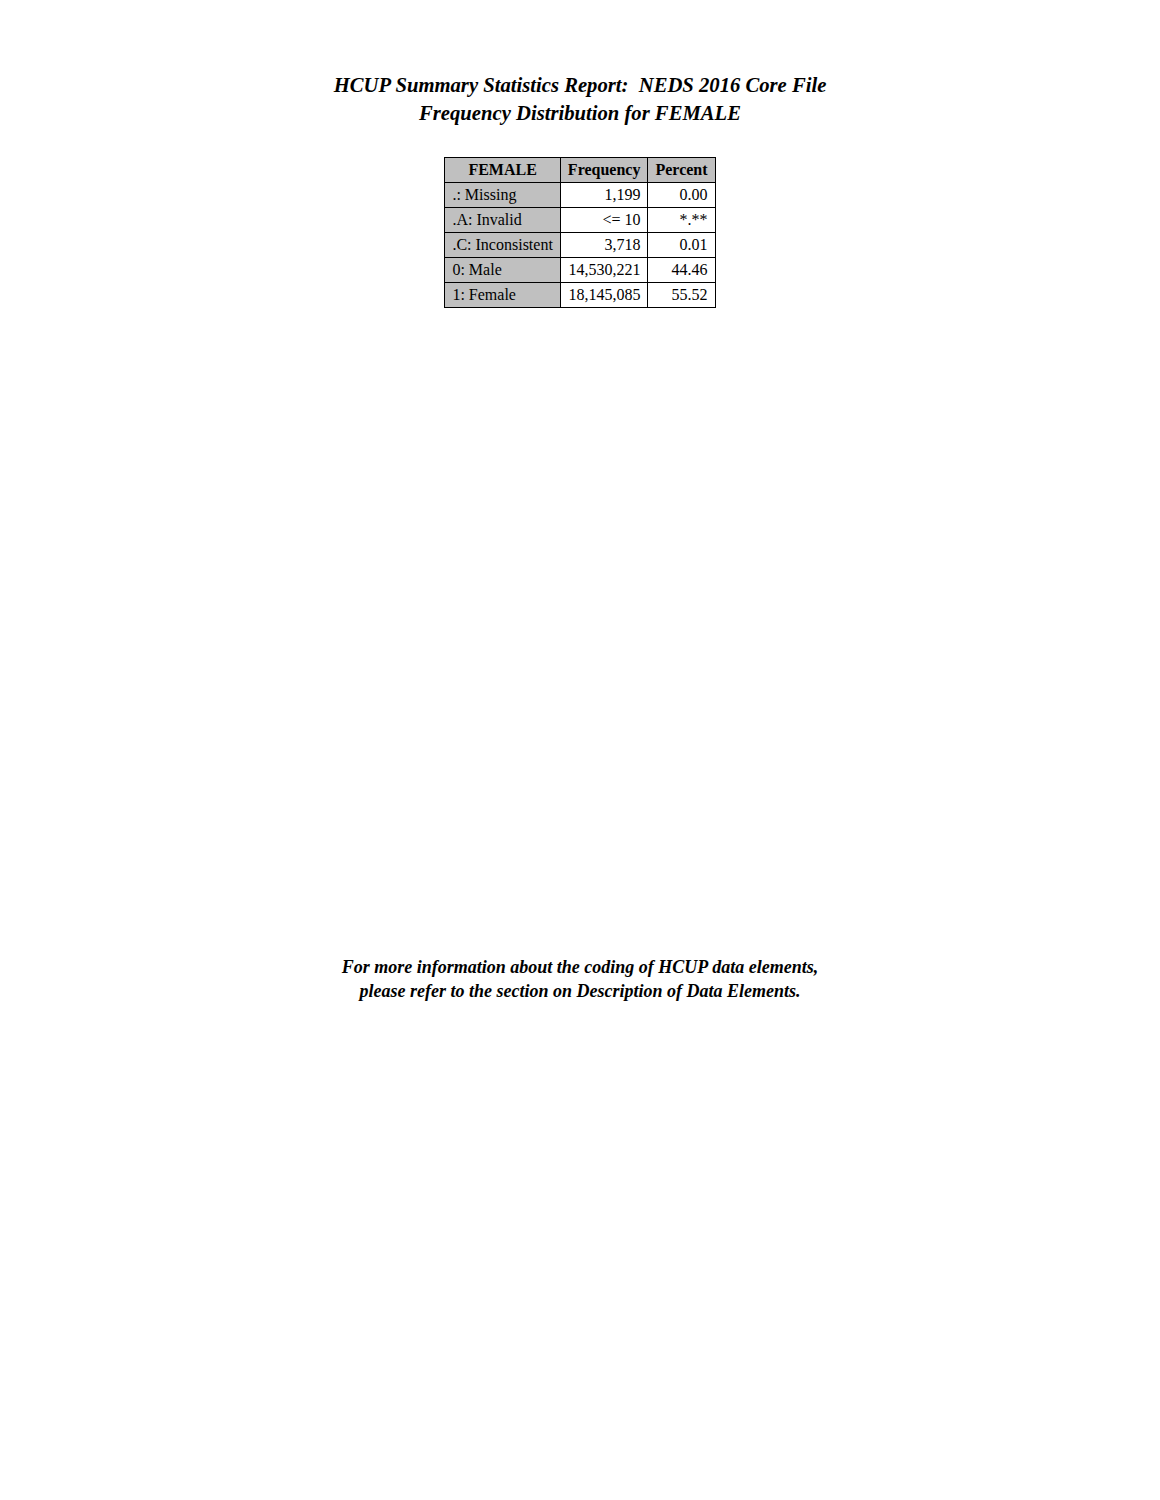HCUP Summary Statistics Report: NEDS 2016 Core File
Frequency Distribution for FEMALE
| FEMALE | Frequency | Percent |
| --- | --- | --- |
| .: Missing | 1,199 | 0.00 |
| .A: Invalid | <= 10 | *.** |
| .C: Inconsistent | 3,718 | 0.01 |
| 0: Male | 14,530,221 | 44.46 |
| 1: Female | 18,145,085 | 55.52 |
For more information about the coding of HCUP data elements,
please refer to the section on Description of Data Elements.